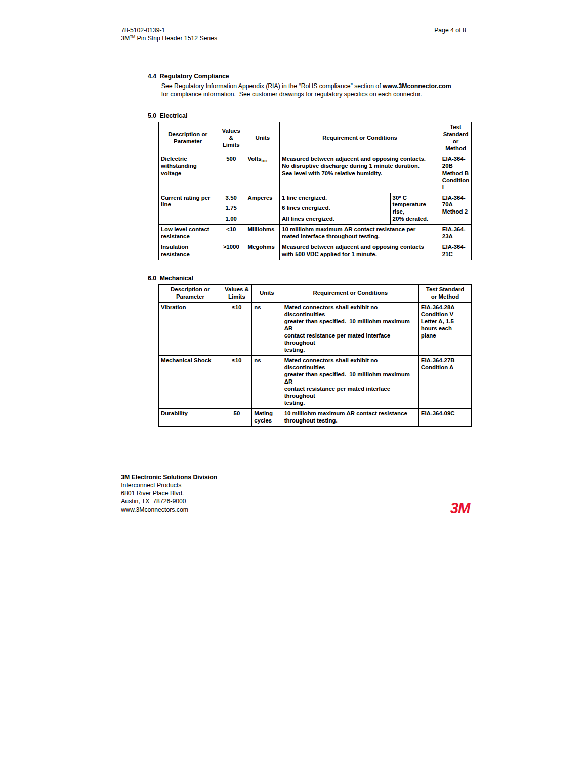78-5102-0139-1
3MTM Pin Strip Header 1512 Series
Page 4 of 8
4.4 Regulatory Compliance
See Regulatory Information Appendix (RIA) in the “RoHS compliance” section of www.3Mconnector.com for compliance information. See customer drawings for regulatory specifics on each connector.
5.0 Electrical
| Description or Parameter | Values & Limits | Units | Requirement or Conditions | Test Standard or Method |
| --- | --- | --- | --- | --- |
| Dielectric withstanding voltage | 500 | Volts DC | Measured between adjacent and opposing contacts. No disruptive discharge during 1 minute duration. Sea level with 70% relative humidity. | EIA-364-20B Method B Condition I |
| Current rating per line | 3.50 | Amperes | 1 line energized. | 30º C temperature rise, 20% derated. | EIA-364-70A Method 2 |
| 1.75 | 6 lines energized. |
| 1.00 | All lines energized. |
| Low level contact resistance | <10 | Milliohms | 10 milliohm maximum ΔR contact resistance per mated interface throughout testing. | EIA-364-23A |
| Insulation resistance | >1000 | Megohms | Measured between adjacent and opposing contacts with 500 VDC applied for 1 minute. | EIA-364-21C |
6.0 Mechanical
| Description or Parameter | Values & Limits | Units | Requirement or Conditions | Test Standard or Method |
| --- | --- | --- | --- | --- |
| Vibration | ≤10 | ns | Mated connectors shall exhibit no discontinuities greater than specified. 10 milliohm maximum ΔR contact resistance per mated interface throughout testing. | EIA-364-28A Condition V Letter A, 1.5 hours each plane |
| Mechanical Shock | ≤10 | ns | Mated connectors shall exhibit no discontinuities greater than specified. 10 milliohm maximum ΔR contact resistance per mated interface throughout testing. | EIA-364-27B Condition A |
| Durability | 50 | Mating cycles | 10 milliohm maximum ΔR contact resistance throughout testing. | EIA-364-09C |
3M Electronic Solutions Division
Interconnect Products
6801 River Place Blvd.
Austin, TX 78726-9000
www.3Mconnectors.com
3M